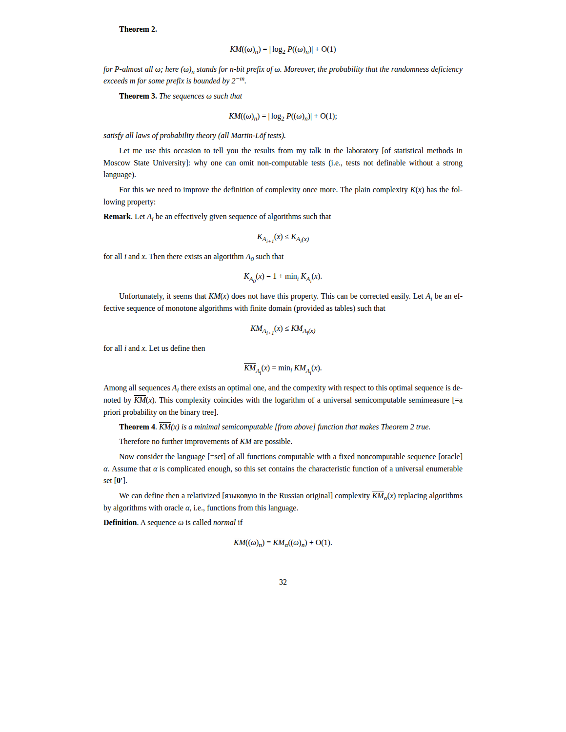Theorem 2.
KM((ω)n) = | log2 P((ω)n)| + O(1)
for P-almost all ω; here (ω)n stands for n-bit prefix of ω. Moreover, the probability that the randomness deficiency exceeds m for some prefix is bounded by 2−m.
Theorem 3. The sequences ω such that
KM((ω)n) = | log2 P((ω)n)| + O(1);
satisfy all laws of probability theory (all Martin-Löf tests).
Let me use this occasion to tell you the results from my talk in the laboratory [of statistical methods in Moscow State University]: why one can omit non-computable tests (i.e., tests not definable without a strong language).
For this we need to improve the definition of complexity once more. The plain complexity K(x) has the following property:
Remark. Let Ai be an effectively given sequence of algorithms such that
KAi+1(x) ≤ KAi(x)
for all i and x. Then there exists an algorithm A0 such that
KA0(x) = 1 + mini KAi(x).
Unfortunately, it seems that KM(x) does not have this property. This can be corrected easily. Let Ai be an effective sequence of monotone algorithms with finite domain (provided as tables) such that
KMAi+1(x) ≤ KMAi(x)
for all i and x. Let us define then
KMAi(x) = mini KMAi(x).
Among all sequences Ai there exists an optimal one, and the compexity with respect to this optimal sequence is denoted by KM(x). This complexity coincides with the logarithm of a universal semicomputable semimeasure [=a priori probability on the binary tree].
Theorem 4. KM(x) is a minimal semicomputable [from above] function that makes Theorem 2 true.
Therefore no further improvements of KM are possible.
Now consider the language [=set] of all functions computable with a fixed noncomputable sequence [oracle] α. Assume that α is complicated enough, so this set contains the characteristic function of a universal enumerable set [0′].
We can define then a relativized [языковую in the Russian original] complexity KMα(x) replacing algorithms by algorithms with oracle α, i.e., functions from this language.
Definition. A sequence ω is called normal if
KM((ω)n) = KMα((ω)n) + O(1).
32